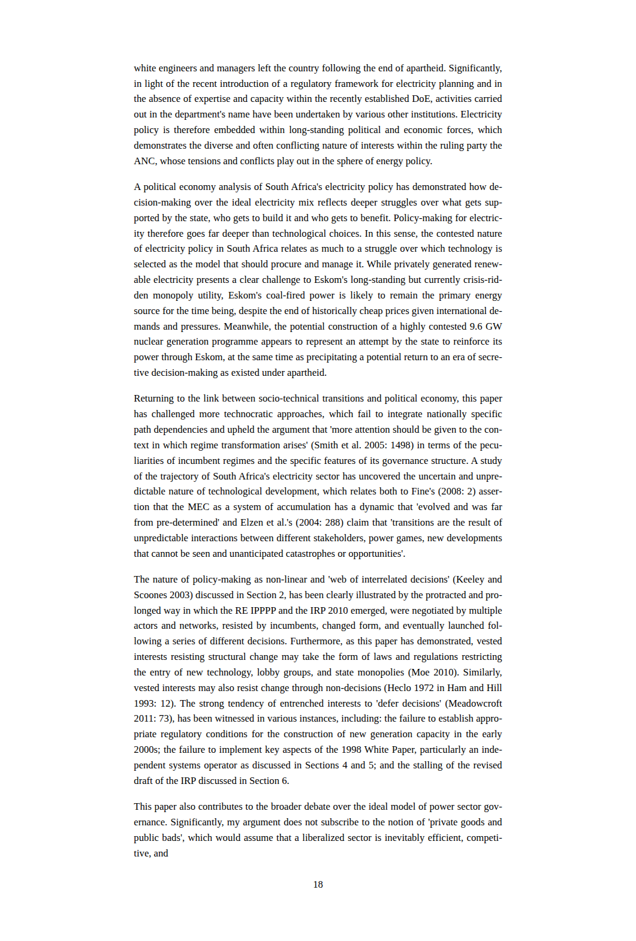white engineers and managers left the country following the end of apartheid. Significantly, in light of the recent introduction of a regulatory framework for electricity planning and in the absence of expertise and capacity within the recently established DoE, activities carried out in the department's name have been undertaken by various other institutions. Electricity policy is therefore embedded within long-standing political and economic forces, which demonstrates the diverse and often conflicting nature of interests within the ruling party the ANC, whose tensions and conflicts play out in the sphere of energy policy.
A political economy analysis of South Africa's electricity policy has demonstrated how decision-making over the ideal electricity mix reflects deeper struggles over what gets supported by the state, who gets to build it and who gets to benefit. Policy-making for electricity therefore goes far deeper than technological choices. In this sense, the contested nature of electricity policy in South Africa relates as much to a struggle over which technology is selected as the model that should procure and manage it. While privately generated renewable electricity presents a clear challenge to Eskom's long-standing but currently crisis-ridden monopoly utility, Eskom's coal-fired power is likely to remain the primary energy source for the time being, despite the end of historically cheap prices given international demands and pressures. Meanwhile, the potential construction of a highly contested 9.6 GW nuclear generation programme appears to represent an attempt by the state to reinforce its power through Eskom, at the same time as precipitating a potential return to an era of secretive decision-making as existed under apartheid.
Returning to the link between socio-technical transitions and political economy, this paper has challenged more technocratic approaches, which fail to integrate nationally specific path dependencies and upheld the argument that 'more attention should be given to the context in which regime transformation arises' (Smith et al. 2005: 1498) in terms of the peculiarities of incumbent regimes and the specific features of its governance structure. A study of the trajectory of South Africa's electricity sector has uncovered the uncertain and unpredictable nature of technological development, which relates both to Fine's (2008: 2) assertion that the MEC as a system of accumulation has a dynamic that 'evolved and was far from pre-determined' and Elzen et al.'s (2004: 288) claim that 'transitions are the result of unpredictable interactions between different stakeholders, power games, new developments that cannot be seen and unanticipated catastrophes or opportunities'.
The nature of policy-making as non-linear and 'web of interrelated decisions' (Keeley and Scoones 2003) discussed in Section 2, has been clearly illustrated by the protracted and prolonged way in which the RE IPPPP and the IRP 2010 emerged, were negotiated by multiple actors and networks, resisted by incumbents, changed form, and eventually launched following a series of different decisions. Furthermore, as this paper has demonstrated, vested interests resisting structural change may take the form of laws and regulations restricting the entry of new technology, lobby groups, and state monopolies (Moe 2010). Similarly, vested interests may also resist change through non-decisions (Heclo 1972 in Ham and Hill 1993: 12). The strong tendency of entrenched interests to 'defer decisions' (Meadowcroft 2011: 73), has been witnessed in various instances, including: the failure to establish appropriate regulatory conditions for the construction of new generation capacity in the early 2000s; the failure to implement key aspects of the 1998 White Paper, particularly an independent systems operator as discussed in Sections 4 and 5; and the stalling of the revised draft of the IRP discussed in Section 6.
This paper also contributes to the broader debate over the ideal model of power sector governance. Significantly, my argument does not subscribe to the notion of 'private goods and public bads', which would assume that a liberalized sector is inevitably efficient, competitive, and
18